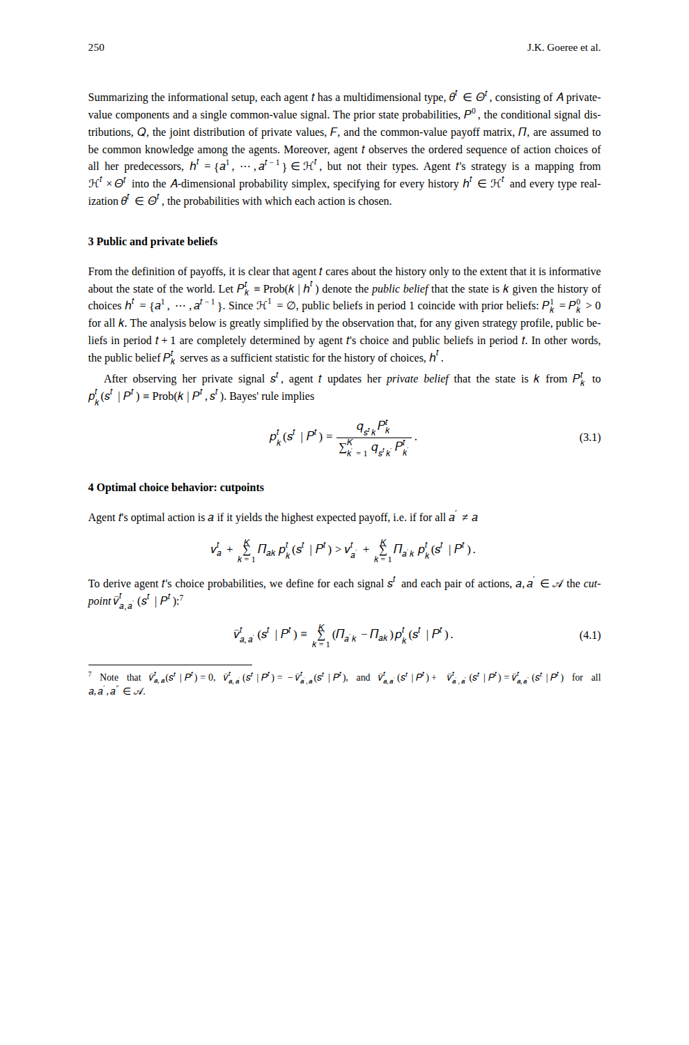250 J.K. Goeree et al.
Summarizing the informational setup, each agent t has a multidimensional type, θt∈Θt, consisting of A private-value components and a single common-value signal. The prior state probabilities, P0, the conditional signal distributions, Q, the joint distribution of private values, F, and the common-value payoff matrix, Π, are assumed to be common knowledge among the agents. Moreover, agent t observes the ordered sequence of action choices of all her predecessors, ht={a1,⋯,at−1}∈ℋt, but not their types. Agent t's strategy is a mapping from ℋt×Θt into the A-dimensional probability simplex, specifying for every history ht∈ℋt and every type realization θt∈Θt, the probabilities with which each action is chosen.
3 Public and private beliefs
From the definition of payoffs, it is clear that agent t cares about the history only to the extent that it is informative about the state of the world. Let Pkt≡Prob(k|ht) denote the public belief that the state is k given the history of choices ht={a1,⋯,at−1}. Since ℋ1=∅, public beliefs in period 1 coincide with prior beliefs: Pk1=Pk0>0 for all k. The analysis below is greatly simplified by the observation that, for any given strategy profile, public beliefs in period t+1 are completely determined by agent t's choice and public beliefs in period t. In other words, the public belief Pkt serves as a sufficient statistic for the history of choices, ht.
After observing her private signal st, agent t updates her private belief that the state is k from Pkt to pkt(st|Pt)≡Prob(k|Pt,st). Bayes' rule implies
pkt (st|Pt) = qstkPkt ∑ k′=1 K qstk′ Pk′t . (3.1)
4 Optimal choice behavior: cutpoints
Agent t's optimal action is a if it yields the highest expected payoff, i.e. if for all a′≠a
vat + ∑k=1K Πak pkt (st|Pt) > va′t + ∑k=1K Πa′k pkt (st|Pt) .
To derive agent t's choice probabilities, we define for each signal st and each pair of actions, a,a′∈𝒜 the cutpoint v¯a,a′t(st|Pt):7
v¯a,a′t (st|Pt) ≡ ∑k=1K ( Πa′k − Πak ) pkt (st|Pt) . (4.1)
7 Note that v¯a,at(st|Pt)=0, v¯a,a′t(st|Pt)=−v¯a′,at(st|Pt), and v¯a,a′t(st|Pt)+ v¯a′,a″t(st|Pt)=v¯a,a″t(st|Pt) for all a,a′,a″∈𝒜.